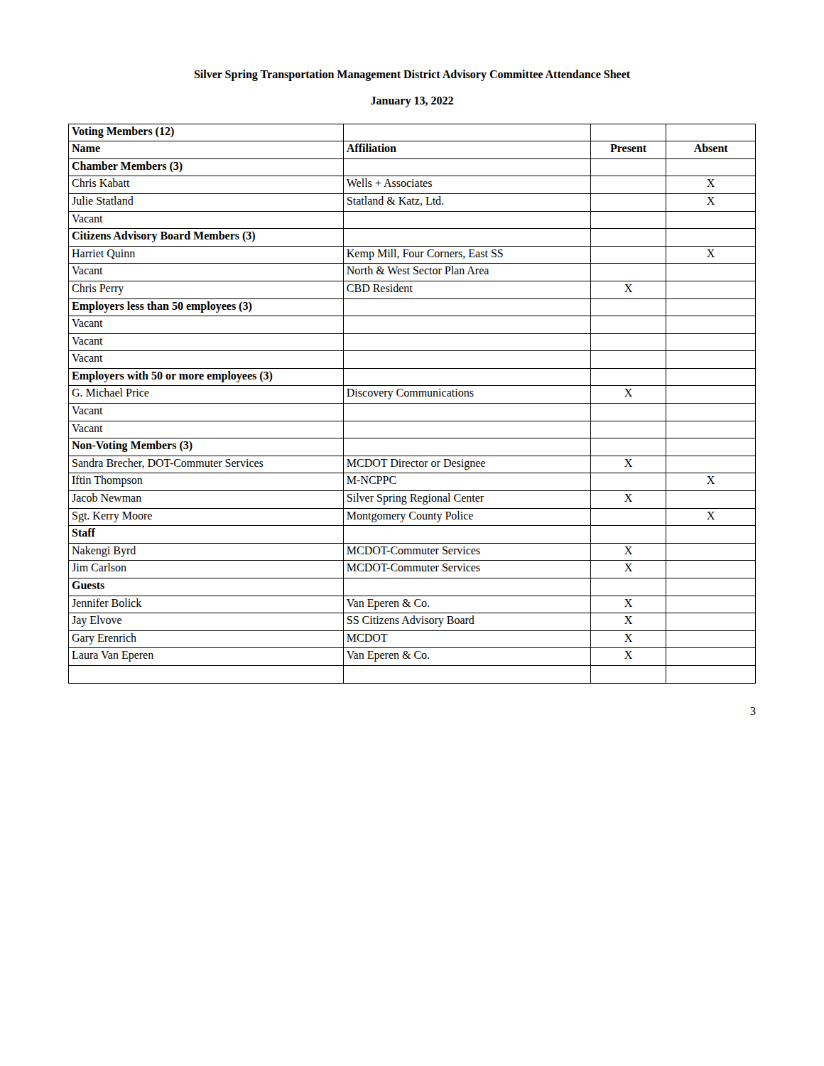Silver Spring Transportation Management District Advisory Committee Attendance Sheet
January 13, 2022
| Voting Members (12) | | | |
| Name | Affiliation | Present | Absent |
| Chamber Members (3) | | | |
| Chris Kabatt | Wells + Associates | | X |
| Julie Statland | Statland & Katz, Ltd. | | X |
| Vacant | | | |
| Citizens Advisory Board Members (3) | | | |
| Harriet Quinn | Kemp Mill, Four Corners, East SS | | X |
| Vacant | North & West Sector Plan Area | | |
| Chris Perry | CBD Resident | X | |
| Employers less than 50 employees (3) | | | |
| Vacant | | | |
| Vacant | | | |
| Vacant | | | |
| Employers with 50 or more employees (3) | | | |
| G. Michael Price | Discovery Communications | X | |
| Vacant | | | |
| Vacant | | | |
| Non-Voting Members (3) | | | |
| Sandra Brecher, DOT-Commuter Services | MCDOT Director or Designee | X | |
| Iftin Thompson | M-NCPPC | | X |
| Jacob Newman | Silver Spring Regional Center | X | |
| Sgt. Kerry Moore | Montgomery County Police | | X |
| Staff | | | |
| Nakengi Byrd | MCDOT-Commuter Services | X | |
| Jim Carlson | MCDOT-Commuter Services | X | |
| Guests | | | |
| Jennifer Bolick | Van Eperen & Co. | X | |
| Jay Elvove | SS Citizens Advisory Board | X | |
| Gary Erenrich | MCDOT | X | |
| Laura Van Eperen | Van Eperen & Co. | X | |
3